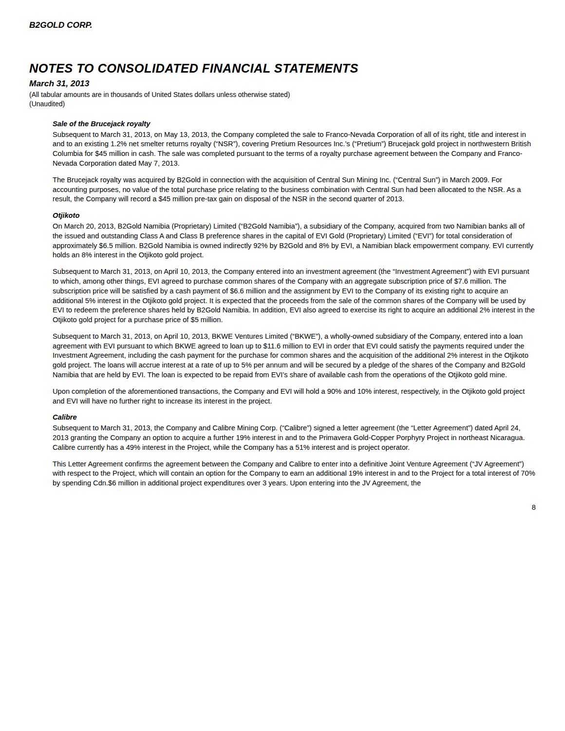B2GOLD CORP.
NOTES TO CONSOLIDATED FINANCIAL STATEMENTS
March 31, 2013
(All tabular amounts are in thousands of United States dollars unless otherwise stated)
(Unaudited)
Sale of the Brucejack royalty
Subsequent to March 31, 2013, on May 13, 2013, the Company completed the sale to Franco-Nevada Corporation of all of its right, title and interest in and to an existing 1.2% net smelter returns royalty (“NSR”), covering Pretium Resources Inc.’s (“Pretium”) Brucejack gold project in northwestern British Columbia for $45 million in cash. The sale was completed pursuant to the terms of a royalty purchase agreement between the Company and Franco-Nevada Corporation dated May 7, 2013.
The Brucejack royalty was acquired by B2Gold in connection with the acquisition of Central Sun Mining Inc. (“Central Sun”) in March 2009. For accounting purposes, no value of the total purchase price relating to the business combination with Central Sun had been allocated to the NSR. As a result, the Company will record a $45 million pre-tax gain on disposal of the NSR in the second quarter of 2013.
Otjikoto
On March 20, 2013, B2Gold Namibia (Proprietary) Limited (“B2Gold Namibia”), a subsidiary of the Company, acquired from two Namibian banks all of the issued and outstanding Class A and Class B preference shares in the capital of EVI Gold (Proprietary) Limited (“EVI”) for total consideration of approximately $6.5 million. B2Gold Namibia is owned indirectly 92% by B2Gold and 8% by EVI, a Namibian black empowerment company. EVI currently holds an 8% interest in the Otjikoto gold project.
Subsequent to March 31, 2013, on April 10, 2013, the Company entered into an investment agreement (the “Investment Agreement”) with EVI pursuant to which, among other things, EVI agreed to purchase common shares of the Company with an aggregate subscription price of $7.6 million. The subscription price will be satisfied by a cash payment of $6.6 million and the assignment by EVI to the Company of its existing right to acquire an additional 5% interest in the Otjikoto gold project. It is expected that the proceeds from the sale of the common shares of the Company will be used by EVI to redeem the preference shares held by B2Gold Namibia. In addition, EVI also agreed to exercise its right to acquire an additional 2% interest in the Otjikoto gold project for a purchase price of $5 million.
Subsequent to March 31, 2013, on April 10, 2013, BKWE Ventures Limited (“BKWE”), a wholly-owned subsidiary of the Company, entered into a loan agreement with EVI pursuant to which BKWE agreed to loan up to $11.6 million to EVI in order that EVI could satisfy the payments required under the Investment Agreement, including the cash payment for the purchase for common shares and the acquisition of the additional 2% interest in the Otjikoto gold project. The loans will accrue interest at a rate of up to 5% per annum and will be secured by a pledge of the shares of the Company and B2Gold Namibia that are held by EVI. The loan is expected to be repaid from EVI’s share of available cash from the operations of the Otjikoto gold mine.
Upon completion of the aforementioned transactions, the Company and EVI will hold a 90% and 10% interest, respectively, in the Otjikoto gold project and EVI will have no further right to increase its interest in the project.
Calibre
Subsequent to March 31, 2013, the Company and Calibre Mining Corp. (“Calibre”) signed a letter agreement (the “Letter Agreement”) dated April 24, 2013 granting the Company an option to acquire a further 19% interest in and to the Primavera Gold-Copper Porphyry Project in northeast Nicaragua. Calibre currently has a 49% interest in the Project, while the Company has a 51% interest and is project operator.
This Letter Agreement confirms the agreement between the Company and Calibre to enter into a definitive Joint Venture Agreement (“JV Agreement”) with respect to the Project, which will contain an option for the Company to earn an additional 19% interest in and to the Project for a total interest of 70% by spending Cdn.$6 million in additional project expenditures over 3 years. Upon entering into the JV Agreement, the
8